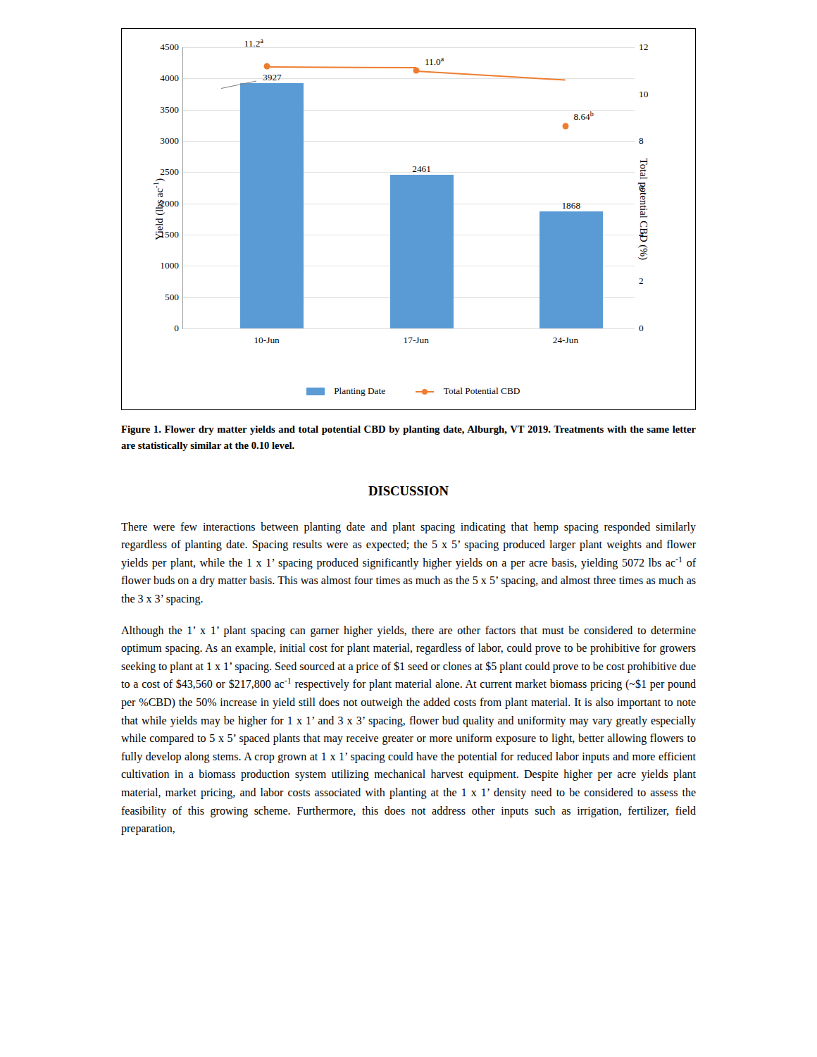Yield (lbs ac-1)
Total potential CBD (%)
4500
4000
3500
3000
2500
2000
1500
1000
500
0
12
10
8
6
4
2
0
3927
2461
1868
11.2a
11.0a
8.64b
10-Jun
17-Jun
24-Jun
Planting Date Total Potential CBD
Figure 1. Flower dry matter yields and total potential CBD by planting date, Alburgh, VT 2019. Treatments with the same letter are statistically similar at the 0.10 level.
DISCUSSION
There were few interactions between planting date and plant spacing indicating that hemp spacing responded similarly regardless of planting date. Spacing results were as expected; the 5 x 5’ spacing produced larger plant weights and flower yields per plant, while the 1 x 1’ spacing produced significantly higher yields on a per acre basis, yielding 5072 lbs ac-1 of flower buds on a dry matter basis. This was almost four times as much as the 5 x 5’ spacing, and almost three times as much as the 3 x 3’ spacing.
Although the 1’ x 1’ plant spacing can garner higher yields, there are other factors that must be considered to determine optimum spacing. As an example, initial cost for plant material, regardless of labor, could prove to be prohibitive for growers seeking to plant at 1 x 1’ spacing. Seed sourced at a price of $1 seed or clones at $5 plant could prove to be cost prohibitive due to a cost of $43,560 or $217,800 ac-1 respectively for plant material alone. At current market biomass pricing (~$1 per pound per %CBD) the 50% increase in yield still does not outweigh the added costs from plant material. It is also important to note that while yields may be higher for 1 x 1’ and 3 x 3’ spacing, flower bud quality and uniformity may vary greatly especially while compared to 5 x 5’ spaced plants that may receive greater or more uniform exposure to light, better allowing flowers to fully develop along stems. A crop grown at 1 x 1’ spacing could have the potential for reduced labor inputs and more efficient cultivation in a biomass production system utilizing mechanical harvest equipment. Despite higher per acre yields plant material, market pricing, and labor costs associated with planting at the 1 x 1’ density need to be considered to assess the feasibility of this growing scheme. Furthermore, this does not address other inputs such as irrigation, fertilizer, field preparation,